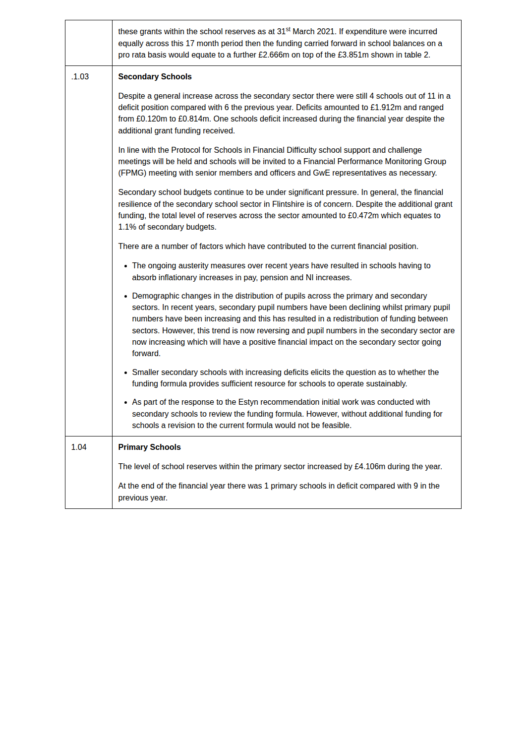| | these grants within the school reserves as at 31 st March 2021. If expenditure were incurred equally across this 17 month period then the funding carried forward in school balances on a pro rata basis would equate to a further £2.666m on top of the £3.851m shown in table 2. |
| .1.03 | Secondary Schools Despite a general increase across the secondary sector there were still 4 schools out of 11 in a deficit position compared with 6 the previous year. Deficits amounted to £1.912m and ranged from £0.120m to £0.814m. One schools deficit increased during the financial year despite the additional grant funding received. In line with the Protocol for Schools in Financial Difficulty school support and challenge meetings will be held and schools will be invited to a Financial Performance Monitoring Group (FPMG) meeting with senior members and officers and GwE representatives as necessary. Secondary school budgets continue to be under significant pressure. In general, the financial resilience of the secondary school sector in Flintshire is of concern. Despite the additional grant funding, the total level of reserves across the sector amounted to £0.472m which equates to 1.1% of secondary budgets. There are a number of factors which have contributed to the current financial position. The ongoing austerity measures over recent years have resulted in schools having to absorb inflationary increases in pay, pension and NI increases. Demographic changes in the distribution of pupils across the primary and secondary sectors. In recent years, secondary pupil numbers have been declining whilst primary pupil numbers have been increasing and this has resulted in a redistribution of funding between sectors. However, this trend is now reversing and pupil numbers in the secondary sector are now increasing which will have a positive financial impact on the secondary sector going forward. Smaller secondary schools with increasing deficits elicits the question as to whether the funding formula provides sufficient resource for schools to operate sustainably. As part of the response to the Estyn recommendation initial work was conducted with secondary schools to review the funding formula. However, without additional funding for schools a revision to the current formula would not be feasible. |
| 1.04 | Primary Schools The level of school reserves within the primary sector increased by £4.106m during the year. At the end of the financial year there was 1 primary schools in deficit compared with 9 in the previous year. |